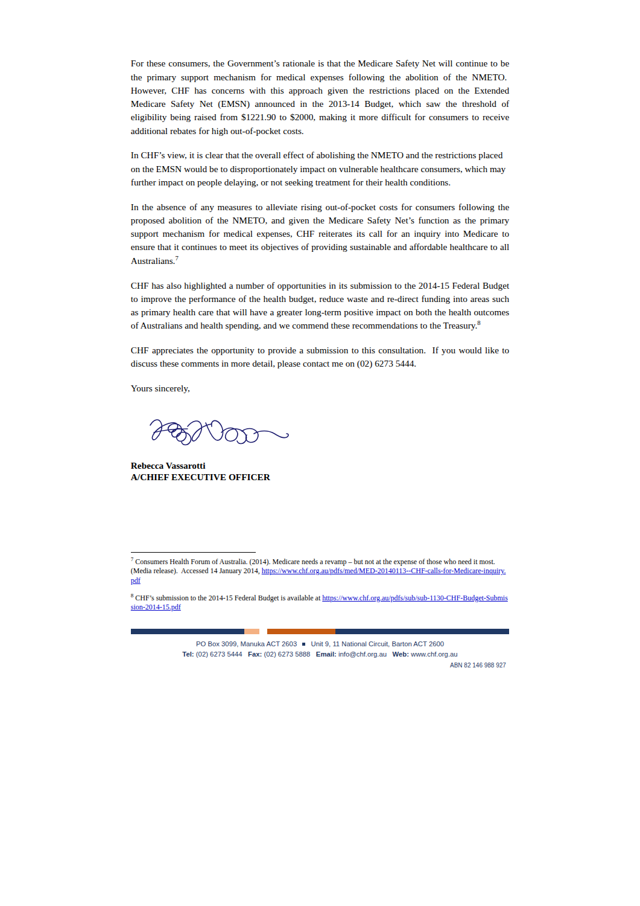For these consumers, the Government’s rationale is that the Medicare Safety Net will continue to be the primary support mechanism for medical expenses following the abolition of the NMETO. However, CHF has concerns with this approach given the restrictions placed on the Extended Medicare Safety Net (EMSN) announced in the 2013-14 Budget, which saw the threshold of eligibility being raised from $1221.90 to $2000, making it more difficult for consumers to receive additional rebates for high out-of-pocket costs.
In CHF’s view, it is clear that the overall effect of abolishing the NMETO and the restrictions placed on the EMSN would be to disproportionately impact on vulnerable healthcare consumers, which may further impact on people delaying, or not seeking treatment for their health conditions.
In the absence of any measures to alleviate rising out-of-pocket costs for consumers following the proposed abolition of the NMETO, and given the Medicare Safety Net’s function as the primary support mechanism for medical expenses, CHF reiterates its call for an inquiry into Medicare to ensure that it continues to meet its objectives of providing sustainable and affordable healthcare to all Australians.7
CHF has also highlighted a number of opportunities in its submission to the 2014-15 Federal Budget to improve the performance of the health budget, reduce waste and re-direct funding into areas such as primary health care that will have a greater long-term positive impact on both the health outcomes of Australians and health spending, and we commend these recommendations to the Treasury.8
CHF appreciates the opportunity to provide a submission to this consultation. If you would like to discuss these comments in more detail, please contact me on (02) 6273 5444.
Yours sincerely,
Rebecca Vassarotti
A/CHIEF EXECUTIVE OFFICER
7 Consumers Health Forum of Australia. (2014). Medicare needs a revamp – but not at the expense of those who need it most. (Media release). Accessed 14 January 2014, https://www.chf.org.au/pdfs/med/MED-20140113--CHF-calls-for-Medicare-inquiry.pdf
8 CHF’s submission to the 2014-15 Federal Budget is available at https://www.chf.org.au/pdfs/sub/sub-1130-CHF-Budget-Submission-2014-15.pdf
PO Box 3099, Manuka ACT 2603 Unit 9, 11 National Circuit, Barton ACT 2600
Tel: (02) 6273 5444 Fax: (02) 6273 5888 Email: info@chf.org.au Web: www.chf.org.au
ABN 82 146 988 927